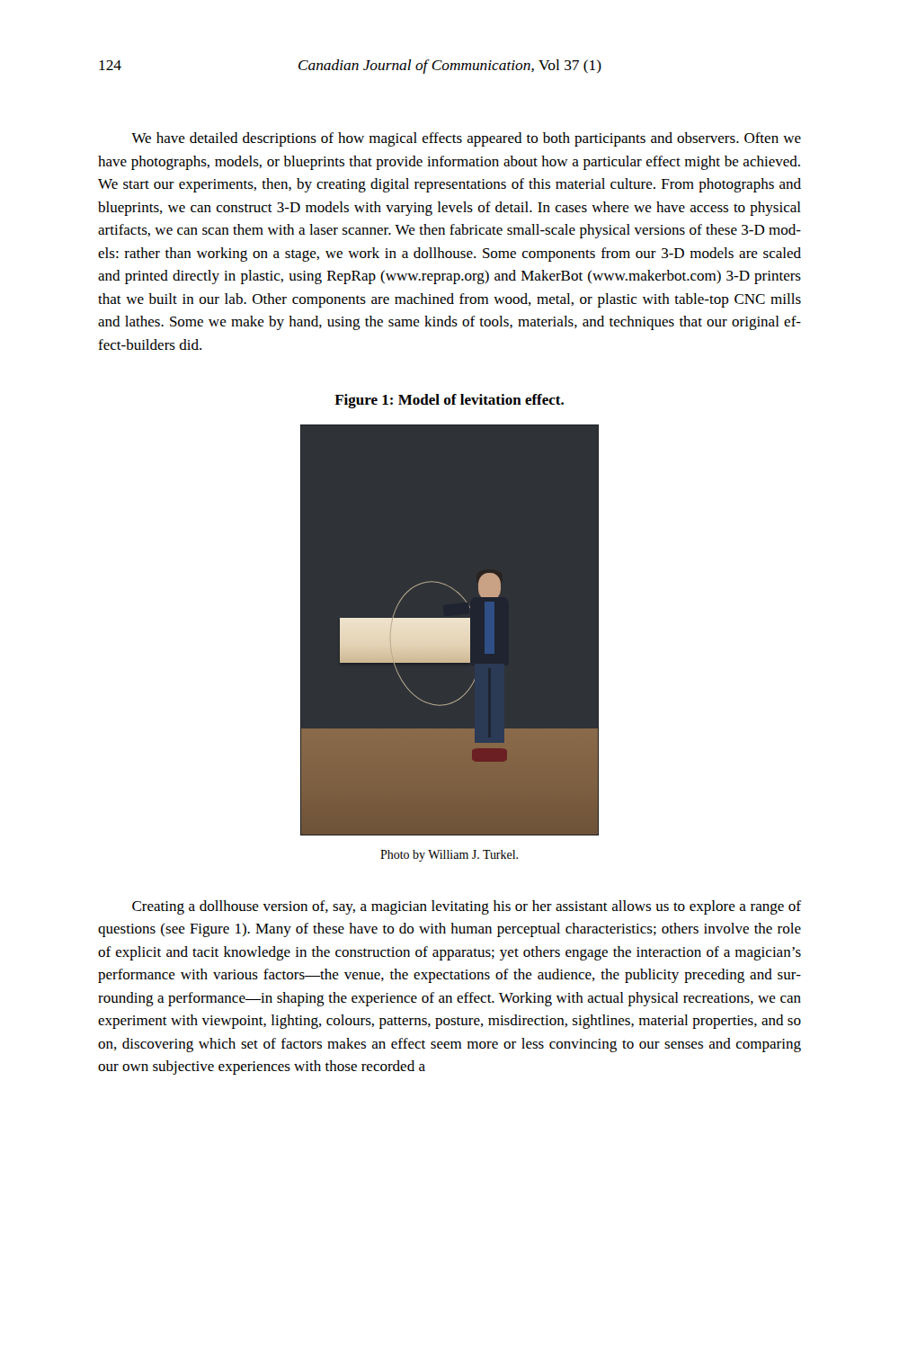124 Canadian Journal of Communication, Vol 37 (1) 124
We have detailed descriptions of how magical effects appeared to both participants and observers. Often we have photographs, models, or blueprints that provide information about how a particular effect might be achieved. We start our experiments, then, by creating digital representations of this material culture. From photographs and blueprints, we can construct 3-D models with varying levels of detail. In cases where we have access to physical artifacts, we can scan them with a laser scanner. We then fabricate small-scale physical versions of these 3-D models: rather than working on a stage, we work in a dollhouse. Some components from our 3-D models are scaled and printed directly in plastic, using RepRap (www.reprap.org) and MakerBot (www.makerbot.com) 3-D printers that we built in our lab. Other components are machined from wood, metal, or plastic with table-top CNC mills and lathes. Some we make by hand, using the same kinds of tools, materials, and techniques that our original effect-builders did.
Figure 1: Model of levitation effect.
Photo by William J. Turkel.
Creating a dollhouse version of, say, a magician levitating his or her assistant allows us to explore a range of questions (see Figure 1). Many of these have to do with human perceptual characteristics; others involve the role of explicit and tacit knowledge in the construction of apparatus; yet others engage the interaction of a magician’s performance with various factors—the venue, the expectations of the audience, the publicity preceding and surrounding a performance—in shaping the experience of an effect. Working with actual physical recreations, we can experiment with viewpoint, lighting, colours, patterns, posture, misdirection, sightlines, material properties, and so on, discovering which set of factors makes an effect seem more or less convincing to our senses and comparing our own subjective experiences with those recorded a